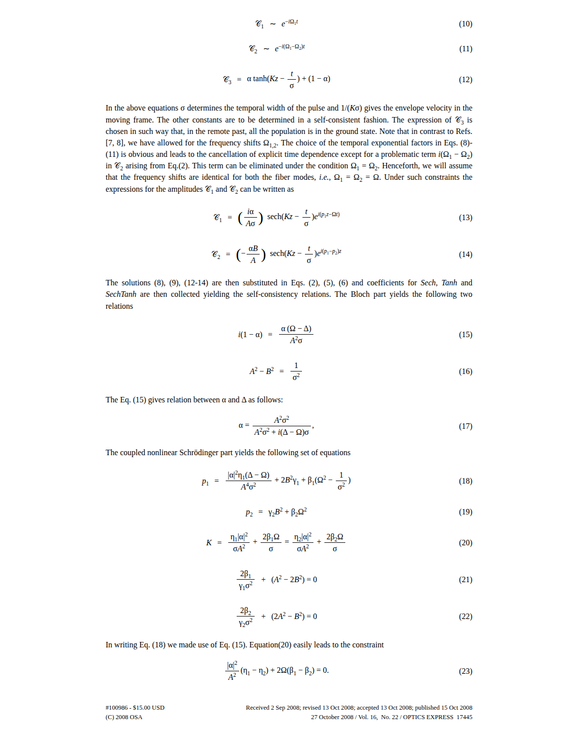| 𝒞 1 | ∼ | e − i Ω 1 t |
(10)
| 𝒞 2 | ∼ | e − i (Ω 1 −Ω 2 ) t |
(11)
| 𝒞 3 | = | α tanh( Kz − t σ ) + (1 − α) |
(12)
In the above equations σ determines the temporal width of the pulse and 1/(Kσ) gives the envelope velocity in the moving frame. The other constants are to be determined in a self-consistent fashion. The expression of 𝒞3 is chosen in such way that, in the remote past, all the population is in the ground state. Note that in contrast to Refs.[7, 8], we have allowed for the frequency shifts Ω1,2. The choice of the temporal exponential factors in Eqs. (8)-(11) is obvious and leads to the cancellation of explicit time dependence except for a problematic term i(Ω1 − Ω2) in 𝒞2 arising from Eq.(2). This term can be eliminated under the condition Ω1 = Ω2. Henceforth, we will assume that the frequency shifts are identical for both the fiber modes, i.e., Ω1 = Ω2 = Ω. Under such constraints the expressions for the amplitudes 𝒞1 and 𝒞2 can be written as
| 𝒞 1 | = | ( i α A σ ) sech( Kz − t σ ) e i ( p 1 z −Ω t ) |
(13)
| 𝒞 2 | = | ( − α B A ) sech( Kz − t σ ) e i ( p 1 − p 2 ) z |
(14)
The solutions (8), (9), (12-14) are then substituted in Eqs. (2), (5), (6) and coefficients for Sech, Tanh and SechTanh are then collected yielding the self-consistency relations. The Bloch part yields the following two relations
| i (1 − α) | = | α (Ω − Δ) A 2 σ |
(15)
| A 2 − B 2 | = | 1 σ 2 |
(16)
The Eq. (15) gives relation between α and Δ as follows:
α = A2σ2 A2σ2 + i(Δ − Ω)σ,
(17)
The coupled nonlinear Schrödinger part yields the following set of equations
| p 1 | = | /α/ 2 η 1 (Δ − Ω) A 4 σ 2 + 2 B 2 γ 1 + β 1 (Ω 2 − 1 σ 2 ) |
(18)
| p 2 | = | γ 2 B 2 + β 2 Ω 2 |
(19)
| K | = | η 1 /α/ 2 σ A 2 + 2β 1 Ω σ = η 2 /α/ 2 σ A 2 + 2β 2 Ω σ |
(20)
| 2β 1 γ 1 σ 2 | + | ( A 2 − 2 B 2 ) = 0 |
(21)
| 2β 2 γ 2 σ 2 | + | (2 A 2 − B 2 ) = 0 |
(22)
In writing Eq. (18) we made use of Eq. (15). Equation(20) easily leads to the constraint
|α|2 A2(η1 − η2) + 2Ω(β1 − β2) = 0.
(23)
#100986 - $15.00 USD Received 2 Sep 2008; revised 13 Oct 2008; accepted 13 Oct 2008; published 15 Oct 2008
(C) 2008 OSA 27 October 2008 / Vol. 16, No. 22 / OPTICS EXPRESS 17445